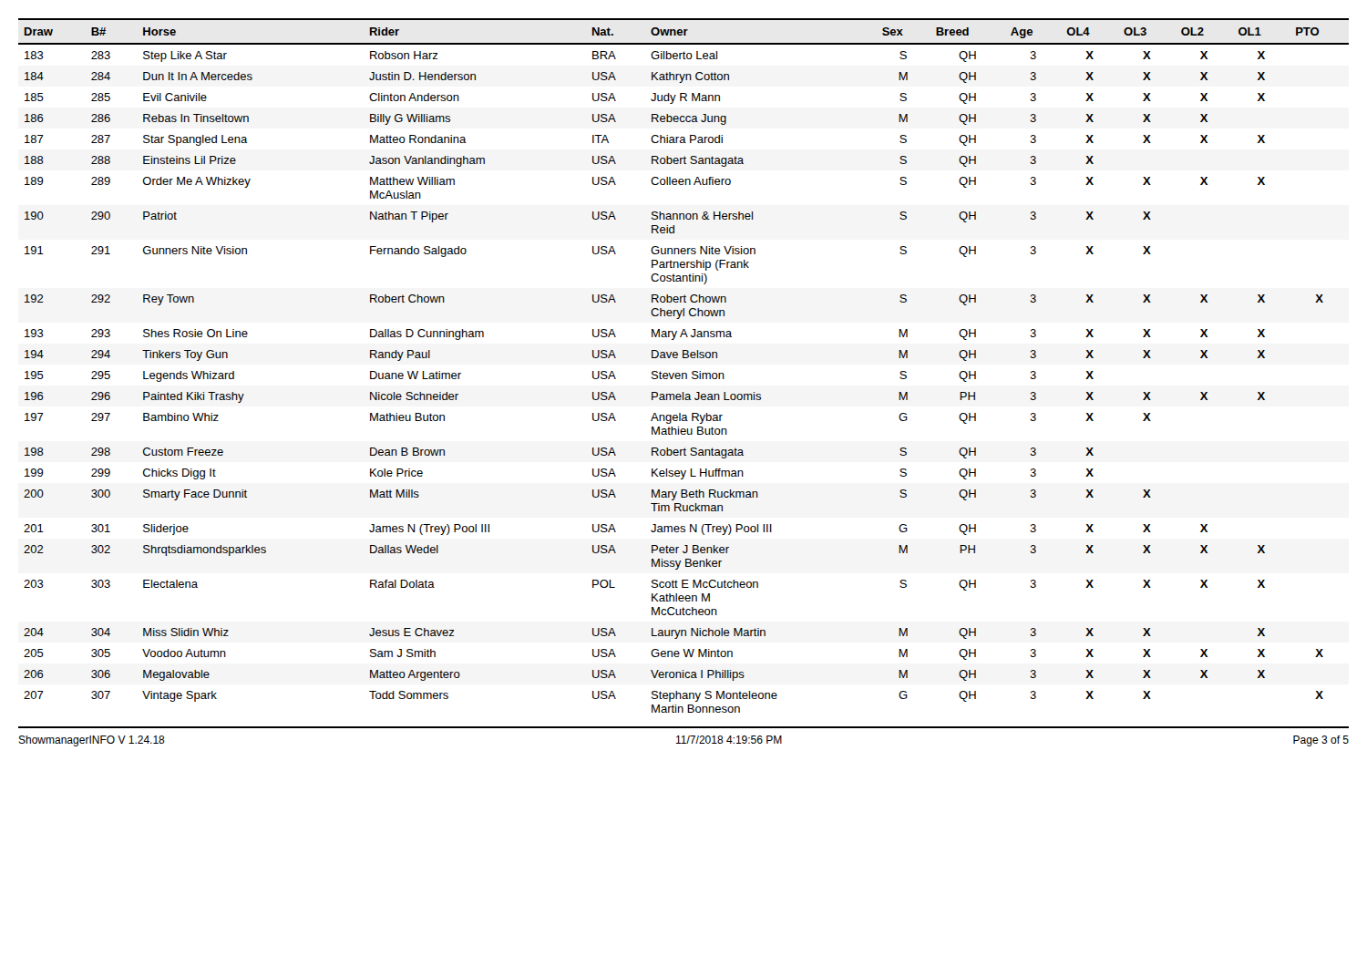| Draw | B# | Horse | Rider | Nat. | Owner | Sex | Breed | Age | OL4 | OL3 | OL2 | OL1 | PTO |
| --- | --- | --- | --- | --- | --- | --- | --- | --- | --- | --- | --- | --- | --- |
| 183 | 283 | Step Like A Star | Robson Harz | BRA | Gilberto Leal | S | QH | 3 | X | X | X | X | |
| 184 | 284 | Dun It In A Mercedes | Justin D. Henderson | USA | Kathryn Cotton | M | QH | 3 | X | X | X | X | |
| 185 | 285 | Evil Canivile | Clinton Anderson | USA | Judy R Mann | S | QH | 3 | X | X | X | X | |
| 186 | 286 | Rebas In Tinseltown | Billy G Williams | USA | Rebecca Jung | M | QH | 3 | X | X | X | | |
| 187 | 287 | Star Spangled Lena | Matteo Rondanina | ITA | Chiara Parodi | S | QH | 3 | X | X | X | X | |
| 188 | 288 | Einsteins Lil Prize | Jason Vanlandingham | USA | Robert Santagata | S | QH | 3 | X | | | | |
| 189 | 289 | Order Me A Whizkey | Matthew William McAuslan | USA | Colleen Aufiero | S | QH | 3 | X | X | X | X | |
| 190 | 290 | Patriot | Nathan T Piper | USA | Shannon & Hershel Reid | S | QH | 3 | X | X | | | |
| 191 | 291 | Gunners Nite Vision | Fernando Salgado | USA | Gunners Nite Vision Partnership (Frank Costantini) | S | QH | 3 | X | X | | | |
| 192 | 292 | Rey Town | Robert Chown | USA | Robert Chown Cheryl Chown | S | QH | 3 | X | X | X | X | X |
| 193 | 293 | Shes Rosie On Line | Dallas D Cunningham | USA | Mary A Jansma | M | QH | 3 | X | X | X | X | |
| 194 | 294 | Tinkers Toy Gun | Randy Paul | USA | Dave Belson | M | QH | 3 | X | X | X | X | |
| 195 | 295 | Legends Whizard | Duane W Latimer | USA | Steven Simon | S | QH | 3 | X | | | | |
| 196 | 296 | Painted Kiki Trashy | Nicole Schneider | USA | Pamela Jean Loomis | M | PH | 3 | X | X | X | X | |
| 197 | 297 | Bambino Whiz | Mathieu Buton | USA | Angela Rybar Mathieu Buton | G | QH | 3 | X | X | | | |
| 198 | 298 | Custom Freeze | Dean B Brown | USA | Robert Santagata | S | QH | 3 | X | | | | |
| 199 | 299 | Chicks Digg It | Kole Price | USA | Kelsey L Huffman | S | QH | 3 | X | | | | |
| 200 | 300 | Smarty Face Dunnit | Matt Mills | USA | Mary Beth Ruckman Tim Ruckman | S | QH | 3 | X | X | | | |
| 201 | 301 | Sliderjoe | James N (Trey) Pool III | USA | James N (Trey) Pool III | G | QH | 3 | X | X | X | | |
| 202 | 302 | Shrqtsdiamondsparkles | Dallas Wedel | USA | Peter J Benker Missy Benker | M | PH | 3 | X | X | X | X | |
| 203 | 303 | Electalena | Rafal Dolata | POL | Scott E McCutcheon Kathleen M McCutcheon | S | QH | 3 | X | X | X | X | |
| 204 | 304 | Miss Slidin Whiz | Jesus E Chavez | USA | Lauryn Nichole Martin | M | QH | 3 | X | X | | X | |
| 205 | 305 | Voodoo Autumn | Sam J Smith | USA | Gene W Minton | M | QH | 3 | X | X | X | X | X |
| 206 | 306 | Megalovable | Matteo Argentero | USA | Veronica I Phillips | M | QH | 3 | X | X | X | X | |
| 207 | 307 | Vintage Spark | Todd Sommers | USA | Stephany S Monteleone Martin Bonneson | G | QH | 3 | X | X | | | X |
ShowmanagerINFO V 1.24.18 11/7/2018 4:19:56 PM Page 3 of 5